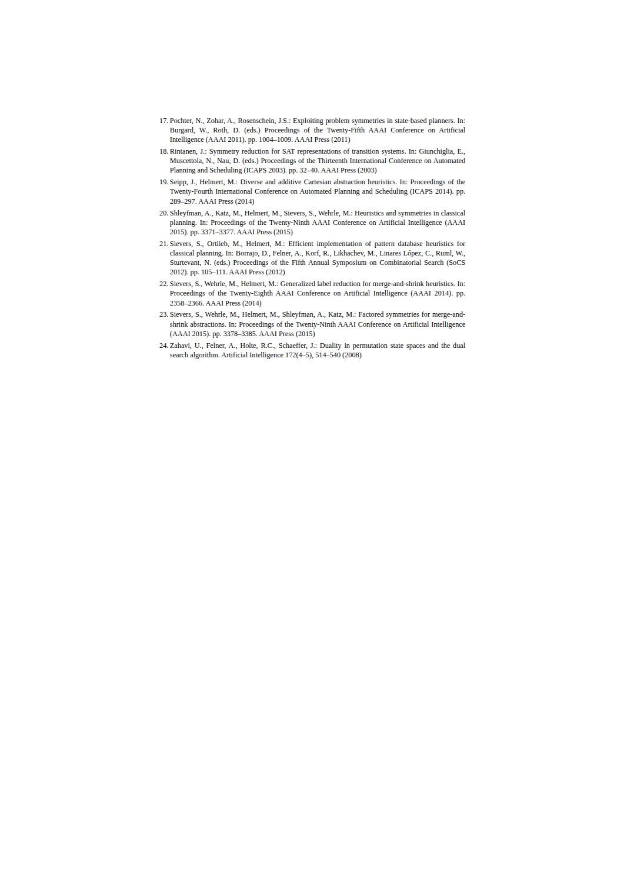17. Pochter, N., Zohar, A., Rosenschein, J.S.: Exploiting problem symmetries in state-based planners. In: Burgard, W., Roth, D. (eds.) Proceedings of the Twenty-Fifth AAAI Conference on Artificial Intelligence (AAAI 2011). pp. 1004–1009. AAAI Press (2011)
18. Rintanen, J.: Symmetry reduction for SAT representations of transition systems. In: Giunchiglia, E., Muscettola, N., Nau, D. (eds.) Proceedings of the Thirteenth International Conference on Automated Planning and Scheduling (ICAPS 2003). pp. 32–40. AAAI Press (2003)
19. Seipp, J., Helmert, M.: Diverse and additive Cartesian abstraction heuristics. In: Proceedings of the Twenty-Fourth International Conference on Automated Planning and Scheduling (ICAPS 2014). pp. 289–297. AAAI Press (2014)
20. Shleyfman, A., Katz, M., Helmert, M., Sievers, S., Wehrle, M.: Heuristics and symmetries in classical planning. In: Proceedings of the Twenty-Ninth AAAI Conference on Artificial Intelligence (AAAI 2015). pp. 3371–3377. AAAI Press (2015)
21. Sievers, S., Ortlieb, M., Helmert, M.: Efficient implementation of pattern database heuristics for classical planning. In: Borrajo, D., Felner, A., Korf, R., Likhachev, M., Linares López, C., Ruml, W., Sturtevant, N. (eds.) Proceedings of the Fifth Annual Symposium on Combinatorial Search (SoCS 2012). pp. 105–111. AAAI Press (2012)
22. Sievers, S., Wehrle, M., Helmert, M.: Generalized label reduction for merge-and-shrink heuristics. In: Proceedings of the Twenty-Eighth AAAI Conference on Artificial Intelligence (AAAI 2014). pp. 2358–2366. AAAI Press (2014)
23. Sievers, S., Wehrle, M., Helmert, M., Shleyfman, A., Katz, M.: Factored symmetries for merge-and-shrink abstractions. In: Proceedings of the Twenty-Ninth AAAI Conference on Artificial Intelligence (AAAI 2015). pp. 3378–3385. AAAI Press (2015)
24. Zahavi, U., Felner, A., Holte, R.C., Schaeffer, J.: Duality in permutation state spaces and the dual search algorithm. Artificial Intelligence 172(4–5), 514–540 (2008)